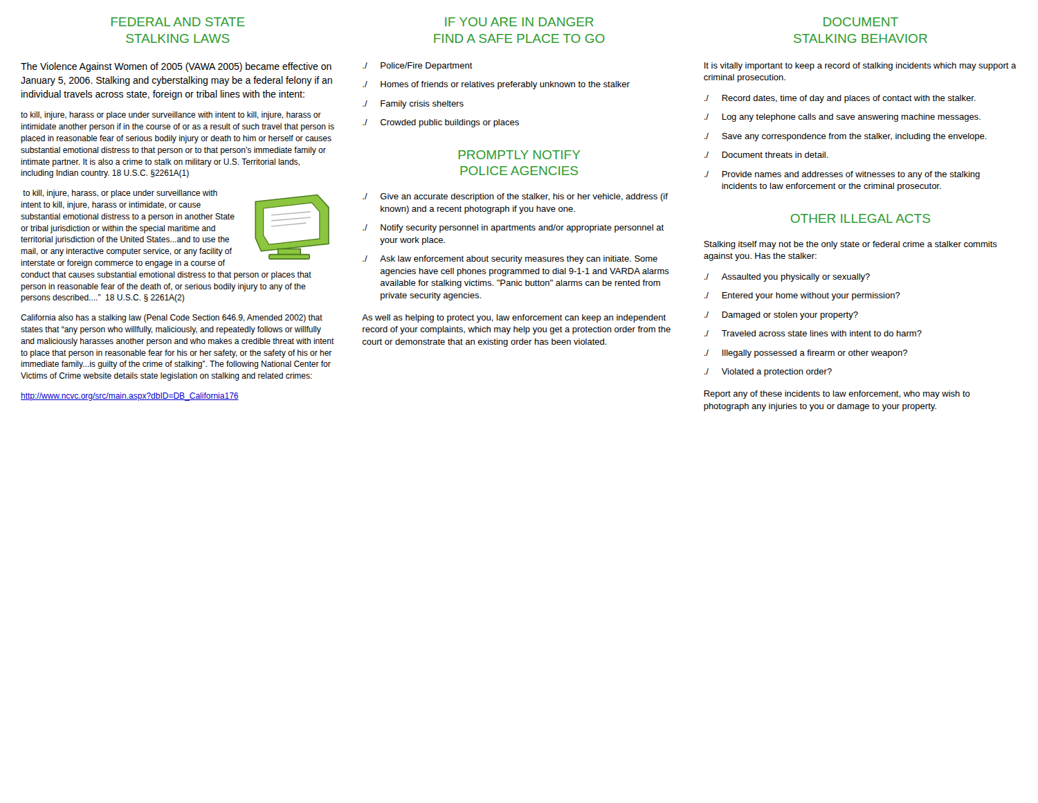FEDERAL AND STATE
STALKING LAWS
The Violence Against Women of 2005 (VAWA 2005) became effective on January 5, 2006. Stalking and cyberstalking may be a federal felony if an individual travels across state, foreign or tribal lines with the intent:
to kill, injure, harass or place under surveillance with intent to kill, injure, harass or intimidate another person if in the course of or as a result of such travel that person is placed in reasonable fear of serious bodily injury or death to him or herself or causes substantial emotional distress to that person or to that person’s immediate family or intimate partner. It is also a crime to stalk on military or U.S. Territorial lands, including Indian country. 18 U.S.C. §2261A(1)
to kill, injure, harass, or place under surveillance with intent to kill, injure, harass or intimidate, or cause substantial emotional distress to a person in another State or tribal jurisdiction or within the special maritime and territorial jurisdiction of the United States...and to use the mail, or any interactive computer service, or any facility of interstate or foreign commerce to engage in a course of conduct that causes substantial emotional distress to that person or places that person in reasonable fear of the death of, or serious bodily injury to any of the persons described....” 18 U.S.C. § 2261A(2)
California also has a stalking law (Penal Code Section 646.9, Amended 2002) that states that “any person who willfully, maliciously, and repeatedly follows or willfully and maliciously harasses another person and who makes a credible threat with intent to place that person in reasonable fear for his or her safety, or the safety of his or her immediate family...is guilty of the crime of stalking”. The following National Center for Victims of Crime website details state legislation on stalking and related crimes:
http://www.ncvc.org/src/main.aspx?dbID=DB_California176
IF YOU ARE IN DANGER
FIND A SAFE PLACE TO GO
Police/Fire Department
Homes of friends or relatives preferably unknown to the stalker
Family crisis shelters
Crowded public buildings or places
PROMPTLY NOTIFY
POLICE AGENCIES
Give an accurate description of the stalker, his or her vehicle, address (if known) and a recent photograph if you have one.
Notify security personnel in apartments and/or appropriate personnel at your work place.
Ask law enforcement about security measures they can initiate. Some agencies have cell phones programmed to dial 9-1-1 and VARDA alarms available for stalking victims. "Panic button" alarms can be rented from private security agencies.
As well as helping to protect you, law enforcement can keep an independent record of your complaints, which may help you get a protection order from the court or demonstrate that an existing order has been violated.
DOCUMENT
STALKING BEHAVIOR
It is vitally important to keep a record of stalking incidents which may support a criminal prosecution.
Record dates, time of day and places of contact with the stalker.
Log any telephone calls and save answering machine messages.
Save any correspondence from the stalker, including the envelope.
Document threats in detail.
Provide names and addresses of witnesses to any of the stalking incidents to law enforcement or the criminal prosecutor.
OTHER ILLEGAL ACTS
Stalking itself may not be the only state or federal crime a stalker commits against you. Has the stalker:
Assaulted you physically or sexually?
Entered your home without your permission?
Damaged or stolen your property?
Traveled across state lines with intent to do harm?
Illegally possessed a firearm or other weapon?
Violated a protection order?
Report any of these incidents to law enforcement, who may wish to photograph any injuries to you or damage to your property.